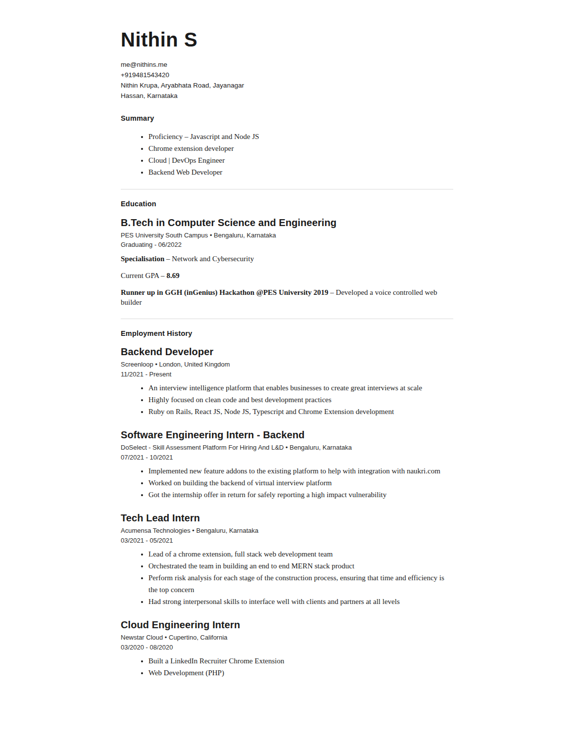Nithin S
me@nithins.me
+919481543420
Nithin Krupa, Aryabhata Road, Jayanagar
Hassan, Karnataka
Summary
Proficiency – Javascript and Node JS
Chrome extension developer
Cloud | DevOps Engineer
Backend Web Developer
Education
B.Tech in Computer Science and Engineering
PES University South Campus • Bengaluru, Karnataka
Graduating - 06/2022
Specialisation – Network and Cybersecurity
Current GPA – 8.69
Runner up in GGH (inGenius) Hackathon @PES University 2019 – Developed a voice controlled web builder
Employment History
Backend Developer
Screenloop • London, United Kingdom
11/2021 - Present
An interview intelligence platform that enables businesses to create great interviews at scale
Highly focused on clean code and best development practices
Ruby on Rails, React JS, Node JS, Typescript and Chrome Extension development
Software Engineering Intern - Backend
DoSelect - Skill Assessment Platform For Hiring And L&D • Bengaluru, Karnataka
07/2021 - 10/2021
Implemented new feature addons to the existing platform to help with integration with naukri.com
Worked on building the backend of virtual interview platform
Got the internship offer in return for safely reporting a high impact vulnerability
Tech Lead Intern
Acumensa Technologies • Bengaluru, Karnataka
03/2021 - 05/2021
Lead of a chrome extension, full stack web development team
Orchestrated the team in building an end to end MERN stack product
Perform risk analysis for each stage of the construction process, ensuring that time and efficiency is the top concern
Had strong interpersonal skills to interface well with clients and partners at all levels
Cloud Engineering Intern
Newstar Cloud • Cupertino, California
03/2020 - 08/2020
Built a LinkedIn Recruiter Chrome Extension
Web Development (PHP)